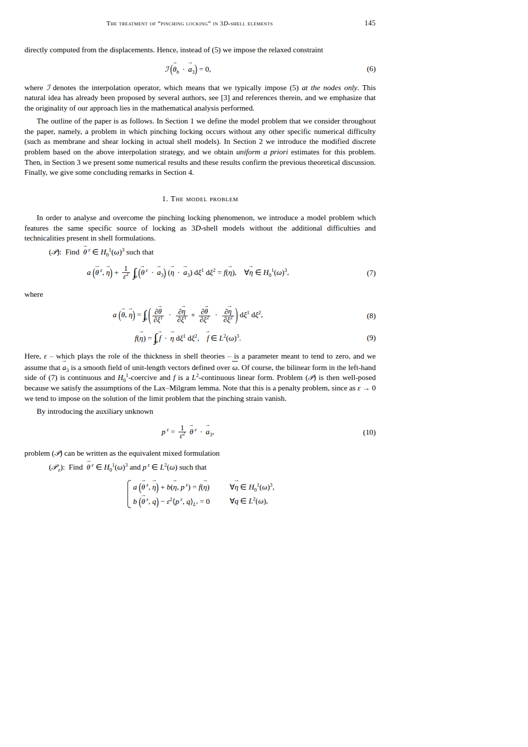The treatment of “pinching locking” in 3D-shell elements 145
directly computed from the displacements. Hence, instead of (5) we impose the relaxed constraint
ℐ (θh · a3) = 0,
(6)
where ℐ denotes the interpolation operator, which means that we typically impose (5) at the nodes only. This natural idea has already been proposed by several authors, see [3] and references therein, and we emphasize that the originality of our approach lies in the mathematical analysis performed.
The outline of the paper is as follows. In Section 1 we define the model problem that we consider throughout the paper, namely, a problem in which pinching locking occurs without any other specific numerical difficulty (such as membrane and shear locking in actual shell models). In Section 2 we introduce the modified discrete problem based on the above interpolation strategy, and we obtain uniform a priori estimates for this problem. Then, in Section 3 we present some numerical results and these results confirm the previous theoretical discussion. Finally, we give some concluding remarks in Section 4.
1. The model problem
In order to analyse and overcome the pinching locking phenomenon, we introduce a model problem which features the same specific source of locking as 3D-shell models without the additional difficulties and technicalities present in shell formulations.
(𝒫): Find θ ε ∈ H01(ω)3 such that
a (θ ε, η) + 1 ε2 ∫ω (θ ε · a3) (η · a3) dξ1 dξ2 = f(η), ∀η ∈ H01(ω)3,
(7)
where
a (θ, η) = ∫ω (∂θ∂ξ1 · ∂η∂ξ1 + ∂θ∂ξ2 · ∂η∂ξ2) dξ1 dξ2,
(8)
f(η) = ∫ω f · η dξ1 dξ2, f ∈ L2(ω)3.
(9)
Here, ε – which plays the role of the thickness in shell theories – is a parameter meant to tend to zero, and we assume that a3 is a smooth field of unit-length vectors defined over ω. Of course, the bilinear form in the left-hand side of (7) is continuous and H01-coercive and f is a L2-continuous linear form. Problem (𝒫) is then well-posed because we satisfy the assumptions of the Lax–Milgram lemma. Note that this is a penalty problem, since as ε → 0 we tend to impose on the solution of the limit problem that the pinching strain vanish.
By introducing the auxiliary unknown
p ε = 1 ε2 θ ε · a3,
(10)
problem (𝒫) can be written as the equivalent mixed formulation
(𝒫 ε): Find θ ε ∈ H01(ω)3 and p ε ∈ L2(ω) such that
| a ( θ ε , η ) + b ( η , p ε ) = f ( η ) | ∀ η ∈ H 0 1 ( ω ) 3 , |
| b ( θ ε , q ) − ε 2 ⟨ p ε , q ⟩ L 2 = 0 | ∀ q ∈ L 2 ( ω ), |